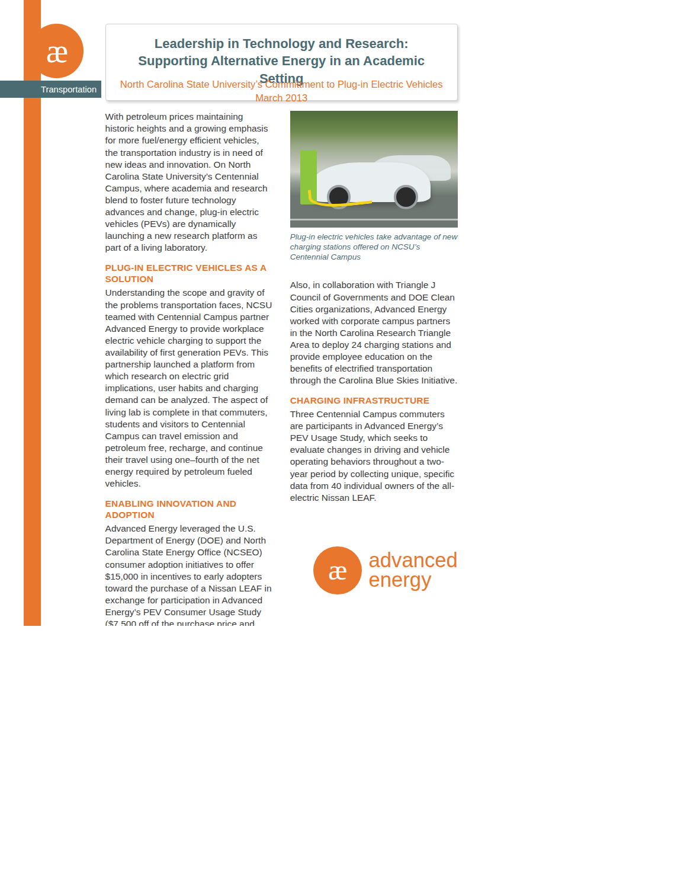æ
Leadership in Technology and Research: Supporting Alternative Energy in an Academic Setting
Transportation
North Carolina State University’s Committment to Plug-in Electric Vehicles
March 2013
With petroleum prices maintaining historic heights and a growing emphasis for more fuel/energy efficient vehicles, the transportation industry is in need of new ideas and innovation. On North Carolina State University’s Centennial Campus, where academia and research blend to foster future technology advances and change, plug-in electric vehicles (PEVs) are dynamically launching a new research platform as part of a living laboratory.
Plug-in Electric Vehicles as a Solution
Understanding the scope and gravity of the problems transportation faces, NCSU teamed with Centennial Campus partner Advanced Energy to provide workplace electric vehicle charging to support the availability of first generation PEVs. This partnership launched a platform from which research on electric grid implications, user habits and charging demand can be analyzed. The aspect of living lab is complete in that commuters, students and visitors to Centennial Campus can travel emission and petroleum free, recharge, and continue their travel using one–fourth of the net energy required by petroleum fueled vehicles.
Enabling Innovation and Adoption
Advanced Energy leveraged the U.S. Department of Energy (DOE) and North Carolina State Energy Office (NCSEO) consumer adoption initiatives to offer $15,000 in incentives to early adopters toward the purchase of a Nissan LEAF in exchange for participation in Advanced Energy’s PEV Consumer Usage Study ($7,500 off of the purchase price and $7,500 in federal tax rebates).
Plug-in electric vehicles take advantage of new charging stations offered on NCSU’s Centennial Campus
Also, in collaboration with Triangle J Council of Governments and DOE Clean Cities organizations, Advanced Energy worked with corporate campus partners in the North Carolina Research Triangle Area to deploy 24 charging stations and provide employee education on the benefits of electrified transportation through the Carolina Blue Skies Initiative.
Charging Infrastructure
Three Centennial Campus commuters are participants in Advanced Energy’s PEV Usage Study, which seeks to evaluate changes in driving and vehicle operating behaviors throughout a two-year period by collecting unique, specific data from 40 individual owners of the all-electric Nissan LEAF.
æ
advanced energy